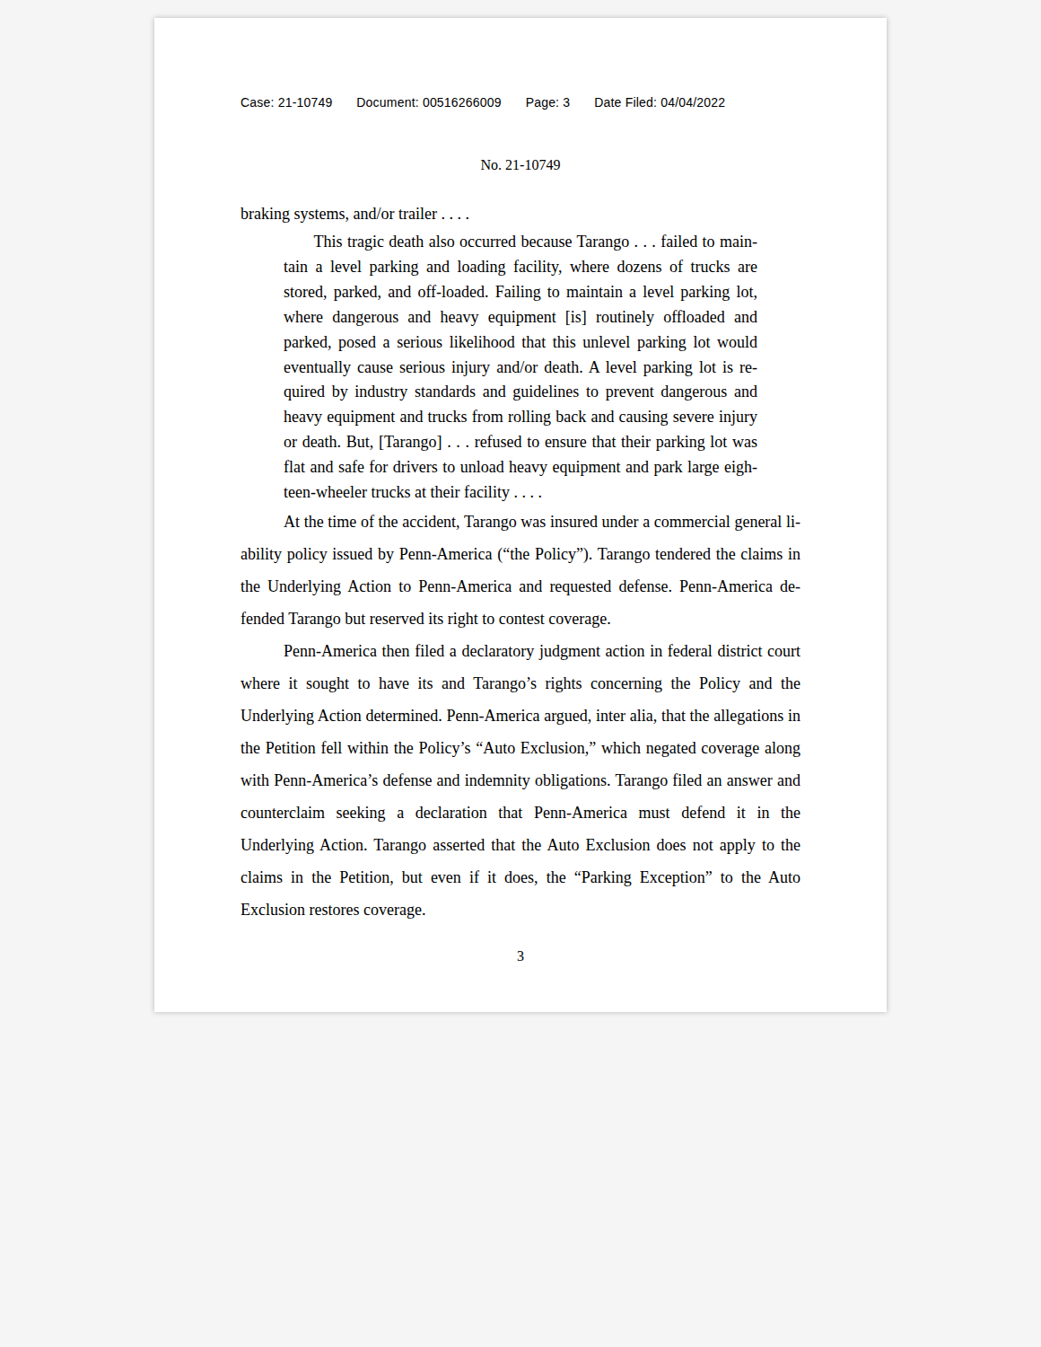Case: 21-10749 Document: 00516266009 Page: 3 Date Filed: 04/04/2022
No. 21-10749
braking systems, and/or trailer . . . .
This tragic death also occurred because Tarango . . . failed to maintain a level parking and loading facility, where dozens of trucks are stored, parked, and off-loaded. Failing to maintain a level parking lot, where dangerous and heavy equipment [is] routinely offloaded and parked, posed a serious likelihood that this unlevel parking lot would eventually cause serious injury and/or death. A level parking lot is required by industry standards and guidelines to prevent dangerous and heavy equipment and trucks from rolling back and causing severe injury or death. But, [Tarango] . . . refused to ensure that their parking lot was flat and safe for drivers to unload heavy equipment and park large eighteen-wheeler trucks at their facility . . . .
At the time of the accident, Tarango was insured under a commercial general liability policy issued by Penn-America (“the Policy”). Tarango tendered the claims in the Underlying Action to Penn-America and requested defense. Penn-America defended Tarango but reserved its right to contest coverage.
Penn-America then filed a declaratory judgment action in federal district court where it sought to have its and Tarango’s rights concerning the Policy and the Underlying Action determined. Penn-America argued, inter alia, that the allegations in the Petition fell within the Policy’s “Auto Exclusion,” which negated coverage along with Penn-America’s defense and indemnity obligations. Tarango filed an answer and counterclaim seeking a declaration that Penn-America must defend it in the Underlying Action. Tarango asserted that the Auto Exclusion does not apply to the claims in the Petition, but even if it does, the “Parking Exception” to the Auto Exclusion restores coverage.
3